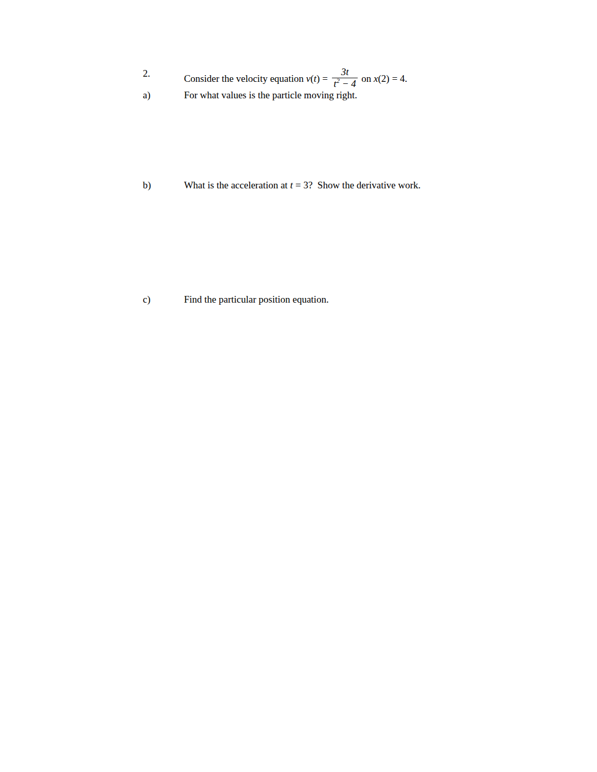2.
Consider the velocity equation v(t) = 3t t2 − 4 on x(2) = 4.
a)
For what values is the particle moving right.
b)
What is the acceleration at t = 3? Show the derivative work.
c)
Find the particular position equation.